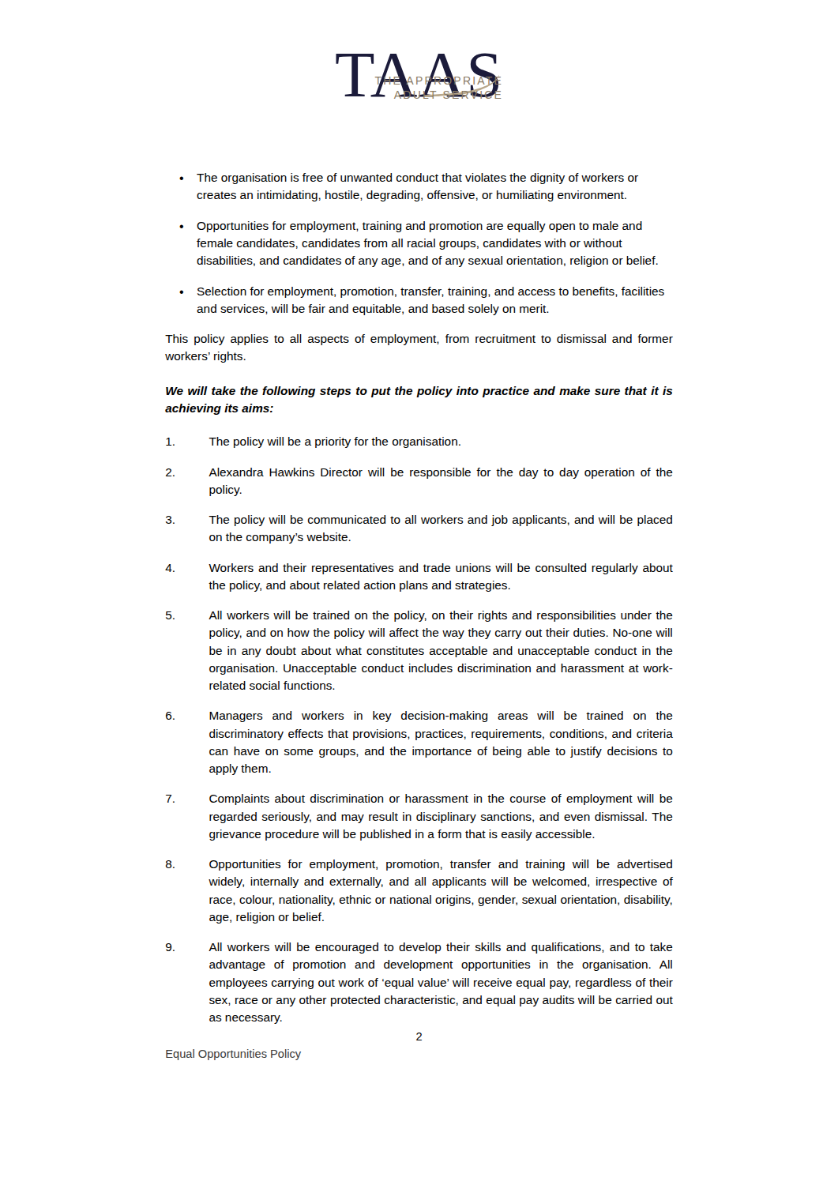TAAS
THE APPROPRIATE
ADULT SERVICE
The organisation is free of unwanted conduct that violates the dignity of workers or creates an intimidating, hostile, degrading, offensive, or humiliating environment.
Opportunities for employment, training and promotion are equally open to male and female candidates, candidates from all racial groups, candidates with or without disabilities, and candidates of any age, and of any sexual orientation, religion or belief.
Selection for employment, promotion, transfer, training, and access to benefits, facilities and services, will be fair and equitable, and based solely on merit.
This policy applies to all aspects of employment, from recruitment to dismissal and former workers’ rights.
We will take the following steps to put the policy into practice and make sure that it is achieving its aims:
The policy will be a priority for the organisation.
Alexandra Hawkins Director will be responsible for the day to day operation of the policy.
The policy will be communicated to all workers and job applicants, and will be placed on the company’s website.
Workers and their representatives and trade unions will be consulted regularly about the policy, and about related action plans and strategies.
All workers will be trained on the policy, on their rights and responsibilities under the policy, and on how the policy will affect the way they carry out their duties. No-one will be in any doubt about what constitutes acceptable and unacceptable conduct in the organisation. Unacceptable conduct includes discrimination and harassment at work-related social functions.
Managers and workers in key decision-making areas will be trained on the discriminatory effects that provisions, practices, requirements, conditions, and criteria can have on some groups, and the importance of being able to justify decisions to apply them.
Complaints about discrimination or harassment in the course of employment will be regarded seriously, and may result in disciplinary sanctions, and even dismissal. The grievance procedure will be published in a form that is easily accessible.
Opportunities for employment, promotion, transfer and training will be advertised widely, internally and externally, and all applicants will be welcomed, irrespective of race, colour, nationality, ethnic or national origins, gender, sexual orientation, disability, age, religion or belief.
All workers will be encouraged to develop their skills and qualifications, and to take advantage of promotion and development opportunities in the organisation. All employees carrying out work of ‘equal value’ will receive equal pay, regardless of their sex, race or any other protected characteristic, and equal pay audits will be carried out as necessary.
2
Equal Opportunities Policy